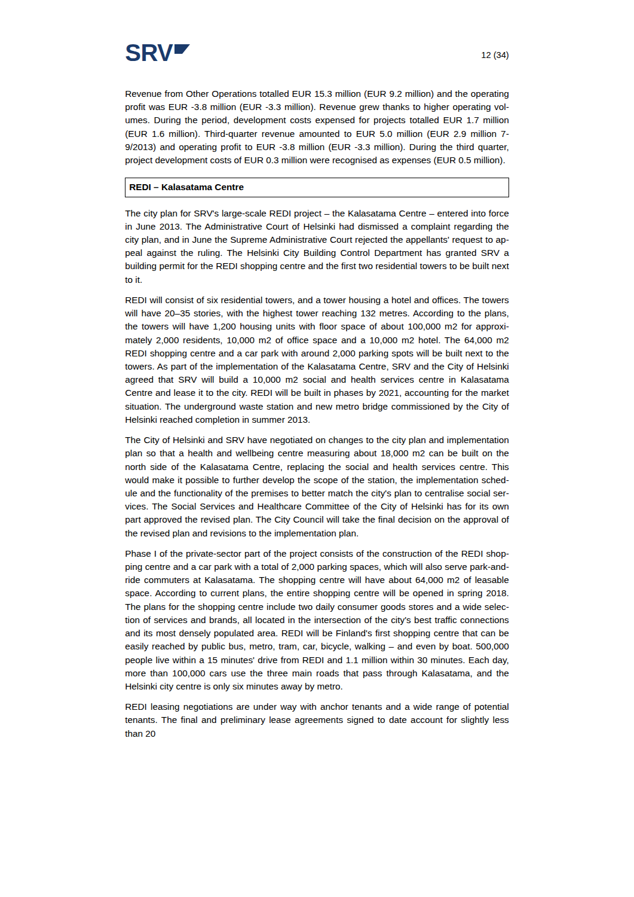SRV
12 (34)
Revenue from Other Operations totalled EUR 15.3 million (EUR 9.2 million) and the operating profit was EUR -3.8 million (EUR -3.3 million). Revenue grew thanks to higher operating volumes. During the period, development costs expensed for projects totalled EUR 1.7 million (EUR 1.6 million). Third-quarter revenue amounted to EUR 5.0 million (EUR 2.9 million 7-9/2013) and operating profit to EUR -3.8 million (EUR -3.3 million). During the third quarter, project development costs of EUR 0.3 million were recognised as expenses (EUR 0.5 million).
REDI – Kalasatama Centre
The city plan for SRV's large-scale REDI project – the Kalasatama Centre – entered into force in June 2013. The Administrative Court of Helsinki had dismissed a complaint regarding the city plan, and in June the Supreme Administrative Court rejected the appellants' request to appeal against the ruling. The Helsinki City Building Control Department has granted SRV a building permit for the REDI shopping centre and the first two residential towers to be built next to it.
REDI will consist of six residential towers, and a tower housing a hotel and offices. The towers will have 20–35 stories, with the highest tower reaching 132 metres. According to the plans, the towers will have 1,200 housing units with floor space of about 100,000 m2 for approximately 2,000 residents, 10,000 m2 of office space and a 10,000 m2 hotel. The 64,000 m2 REDI shopping centre and a car park with around 2,000 parking spots will be built next to the towers. As part of the implementation of the Kalasatama Centre, SRV and the City of Helsinki agreed that SRV will build a 10,000 m2 social and health services centre in Kalasatama Centre and lease it to the city. REDI will be built in phases by 2021, accounting for the market situation. The underground waste station and new metro bridge commissioned by the City of Helsinki reached completion in summer 2013.
The City of Helsinki and SRV have negotiated on changes to the city plan and implementation plan so that a health and wellbeing centre measuring about 18,000 m2 can be built on the north side of the Kalasatama Centre, replacing the social and health services centre. This would make it possible to further develop the scope of the station, the implementation schedule and the functionality of the premises to better match the city's plan to centralise social services. The Social Services and Healthcare Committee of the City of Helsinki has for its own part approved the revised plan. The City Council will take the final decision on the approval of the revised plan and revisions to the implementation plan.
Phase I of the private-sector part of the project consists of the construction of the REDI shopping centre and a car park with a total of 2,000 parking spaces, which will also serve park-and-ride commuters at Kalasatama. The shopping centre will have about 64,000 m2 of leasable space. According to current plans, the entire shopping centre will be opened in spring 2018. The plans for the shopping centre include two daily consumer goods stores and a wide selection of services and brands, all located in the intersection of the city's best traffic connections and its most densely populated area. REDI will be Finland's first shopping centre that can be easily reached by public bus, metro, tram, car, bicycle, walking – and even by boat. 500,000 people live within a 15 minutes' drive from REDI and 1.1 million within 30 minutes. Each day, more than 100,000 cars use the three main roads that pass through Kalasatama, and the Helsinki city centre is only six minutes away by metro.
REDI leasing negotiations are under way with anchor tenants and a wide range of potential tenants. The final and preliminary lease agreements signed to date account for slightly less than 20